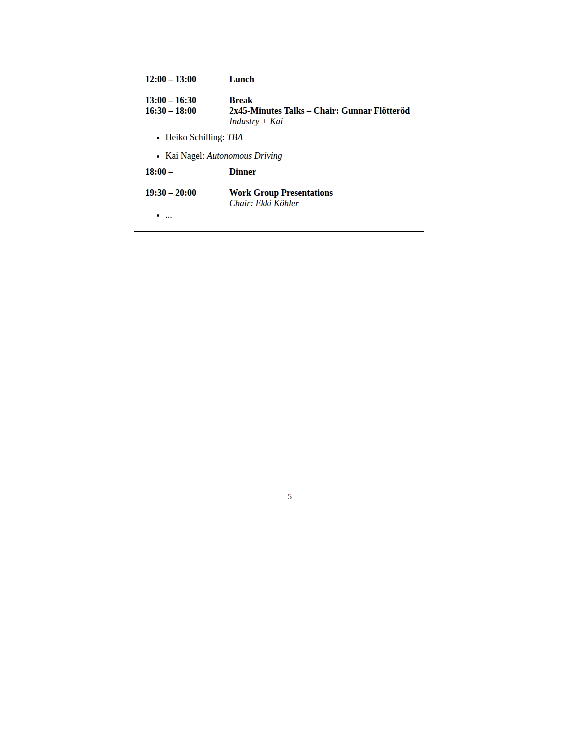| 12:00 – 13:00 | Lunch |
| 13:00 – 16:30 | Break |
| 16:30 – 18:00 | 2x45-Minutes Talks – Chair: Gunnar Flötteröd |
| | Industry + Kai |
Heiko Schilling: TBA
Kai Nagel: Autonomous Driving
| 18:00 – | Dinner |
| 19:30 – 20:00 | Work Group Presentations |
| | Chair: Ekki Köhler |
...
5